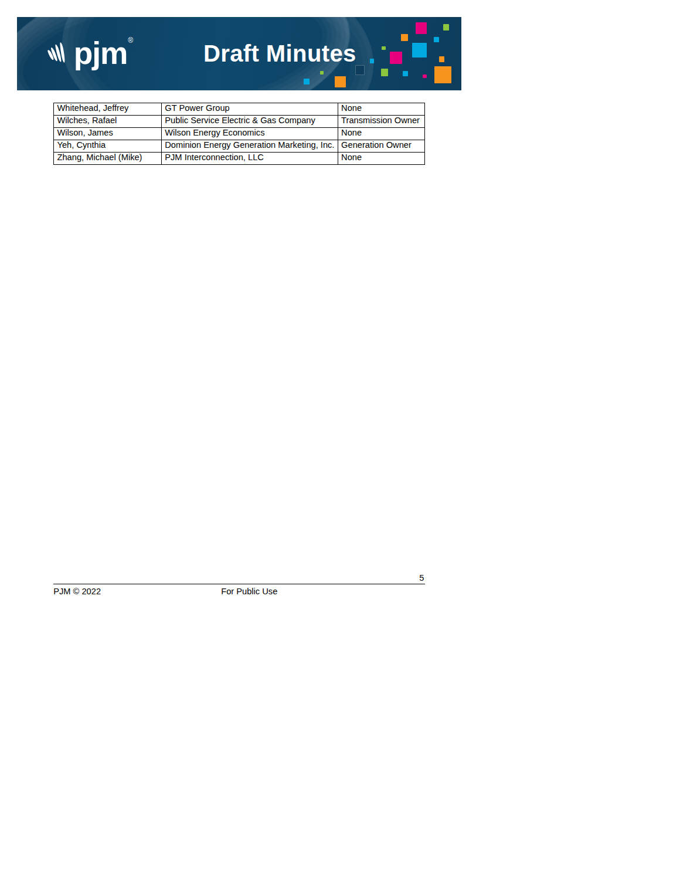pjm®
Draft Minutes
| Whitehead, Jeffrey | GT Power Group | None |
| Wilches, Rafael | Public Service Electric & Gas Company | Transmission Owner |
| Wilson, James | Wilson Energy Economics | None |
| Yeh, Cynthia | Dominion Energy Generation Marketing, Inc. | Generation Owner |
| Zhang, Michael (Mike) | PJM Interconnection, LLC | None |
5
PJM © 2022
For Public Use